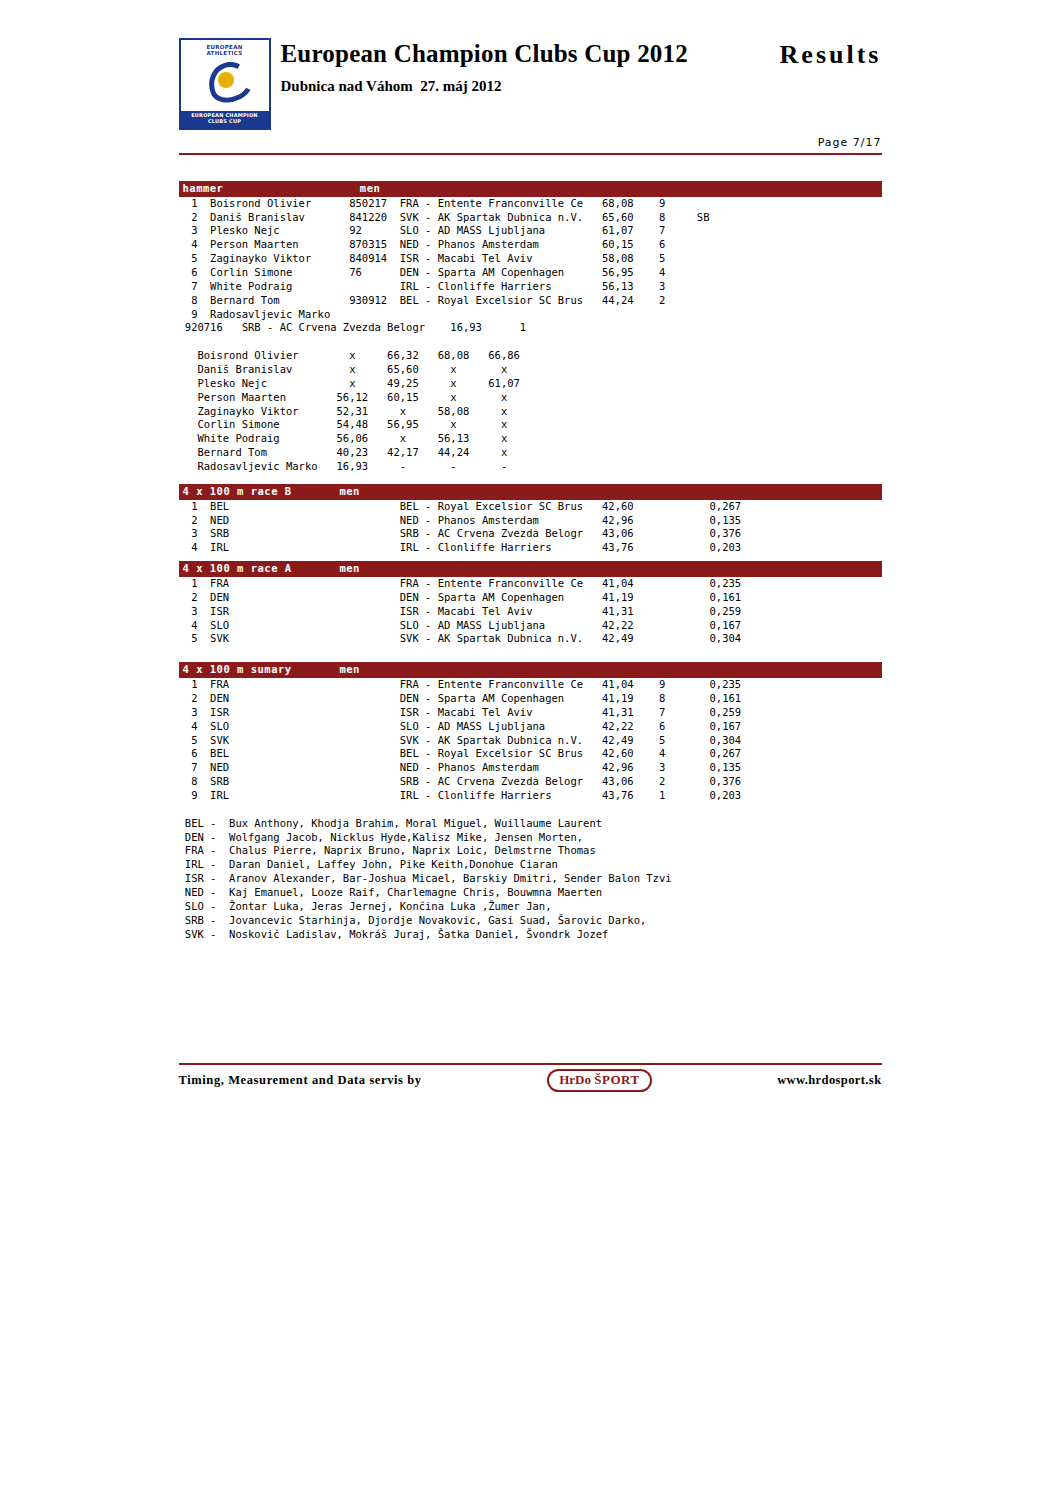EUROPEAN
ATHLETICS
EUROPEAN CHAMPION
CLUBS CUP
European Champion Clubs Cup 2012
Dubnica nad Váhom 27. máj 2012
Results
Page 7/17
hammer men
  1  Boisrond Olivier      850217  FRA - Entente Franconville Ce   68,08    9
  2  Daniš Branislav       841220  SVK - AK Spartak Dubnica n.V.   65,60    8     SB
  3  Plesko Nejc           92      SLO - AD MASS Ljubljana         61,07    7
  4  Person Maarten        870315  NED - Phanos Amsterdam          60,15    6
  5  Zaginayko Viktor      840914  ISR - Macabi Tel Aviv           58,08    5
  6  Corlin Simone         76      DEN - Sparta AM Copenhagen      56,95    4
  7  White Podraig                 IRL - Clonliffe Harriers        56,13    3
  8  Bernard Tom           930912  BEL - Royal Excelsior SC Brus   44,24    2
  9  Radosavljevic Marko
 920716   SRB - AC Crvena Zvezda Belogr    16,93      1

   Boisrond Olivier        x     66,32   68,08   66,86
   Daniš Branislav         x     65,60     x       x
   Plesko Nejc             x     49,25     x     61,07
   Person Maarten        56,12   60,15     x       x
   Zaginayko Viktor      52,31     x     58,08     x
   Corlin Simone         54,48   56,95     x       x
   White Podraig         56,06     x     56,13     x
   Bernard Tom           40,23   42,17   44,24     x
   Radosavljevic Marko   16,93     -       -       -
4 x 100 m race B men
  1  BEL                           BEL - Royal Excelsior SC Brus   42,60            0,267
  2  NED                           NED - Phanos Amsterdam          42,96            0,135
  3  SRB                           SRB - AC Crvena Zvezda Belogr   43,06            0,376
  4  IRL                           IRL - Clonliffe Harriers        43,76            0,203
4 x 100 m race A men
  1  FRA                           FRA - Entente Franconville Ce   41,04            0,235
  2  DEN                           DEN - Sparta AM Copenhagen      41,19            0,161
  3  ISR                           ISR - Macabi Tel Aviv           41,31            0,259
  4  SLO                           SLO - AD MASS Ljubljana         42,22            0,167
  5  SVK                           SVK - AK Spartak Dubnica n.V.   42,49            0,304
4 x 100 m sumary men
  1  FRA                           FRA - Entente Franconville Ce   41,04    9       0,235
  2  DEN                           DEN - Sparta AM Copenhagen      41,19    8       0,161
  3  ISR                           ISR - Macabi Tel Aviv           41,31    7       0,259
  4  SLO                           SLO - AD MASS Ljubljana         42,22    6       0,167
  5  SVK                           SVK - AK Spartak Dubnica n.V.   42,49    5       0,304
  6  BEL                           BEL - Royal Excelsior SC Brus   42,60    4       0,267
  7  NED                           NED - Phanos Amsterdam          42,96    3       0,135
  8  SRB                           SRB - AC Crvena Zvezda Belogr   43,06    2       0,376
  9  IRL                           IRL - Clonliffe Harriers        43,76    1       0,203

 BEL -  Bux Anthony, Khodja Brahim, Moral Miguel, Wuillaume Laurent
 DEN -  Wolfgang Jacob, Nicklus Hyde,Kalisz Mike, Jensen Morten,
 FRA -  Chalus Pierre, Naprix Bruno, Naprix Loic, Delmstrne Thomas
 IRL -  Daran Daniel, Laffey John, Pike Keith,Donohue Ciaran
 ISR -  Aranov Alexander, Bar-Joshua Micael, Barskiy Dmitri, Sender Balon Tzvi
 NED -  Kaj Emanuel, Looze Raif, Charlemagne Chris, Bouwmna Maerten
 SLO -  Žontar Luka, Jeras Jernej, Končina Luka ,Žumer Jan,
 SRB -  Jovancevic Starhinja, Djordje Novakovic, Gasi Suad, Šarovic Darko,
 SVK -  Noskovič Ladislav, Mokráš Juraj, Šatka Daniel, Švondrk Jozef
Timing, Measurement and Data servis by
Hr Do ŠPORT
www.hrdosport.sk